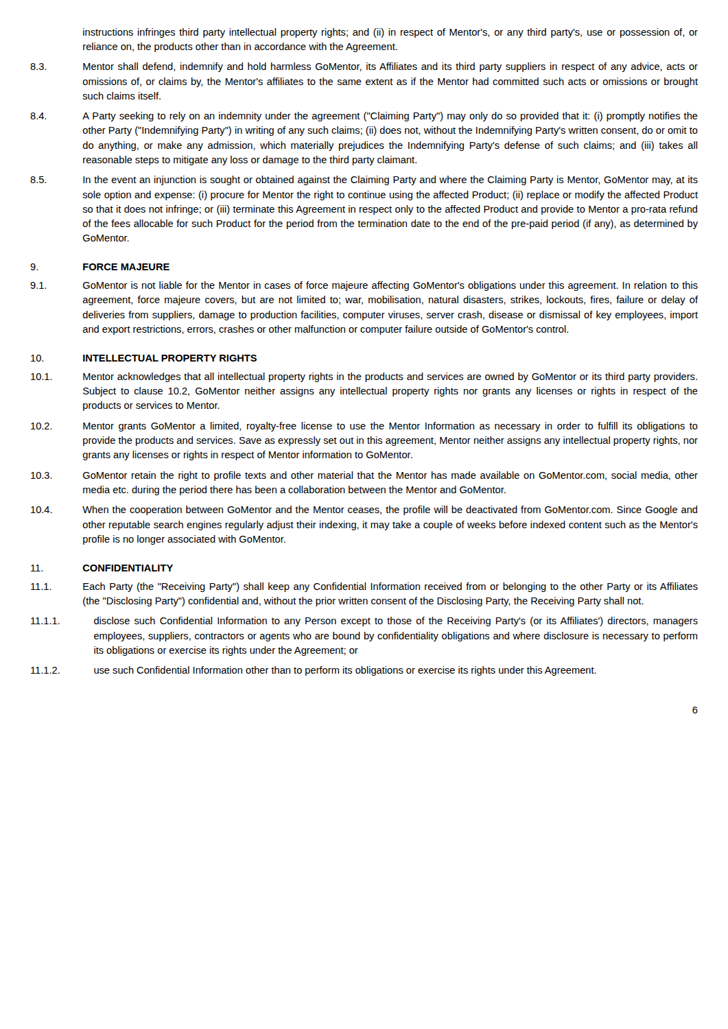instructions infringes third party intellectual property rights; and (ii) in respect of Mentor's, or any third party's, use or possession of, or reliance on, the products other than in accordance with the Agreement.
8.3.
Mentor shall defend, indemnify and hold harmless GoMentor, its Affiliates and its third party suppliers in respect of any advice, acts or omissions of, or claims by, the Mentor's affiliates to the same extent as if the Mentor had committed such acts or omissions or brought such claims itself.
8.4.
A Party seeking to rely on an indemnity under the agreement ("Claiming Party") may only do so provided that it: (i) promptly notifies the other Party ("Indemnifying Party") in writing of any such claims; (ii) does not, without the Indemnifying Party's written consent, do or omit to do anything, or make any admission, which materially prejudices the Indemnifying Party's defense of such claims; and (iii) takes all reasonable steps to mitigate any loss or damage to the third party claimant.
8.5.
In the event an injunction is sought or obtained against the Claiming Party and where the Claiming Party is Mentor, GoMentor may, at its sole option and expense: (i) procure for Mentor the right to continue using the affected Product; (ii) replace or modify the affected Product so that it does not infringe; or (iii) terminate this Agreement in respect only to the affected Product and provide to Mentor a pro-rata refund of the fees allocable for such Product for the period from the termination date to the end of the pre-paid period (if any), as determined by GoMentor.
9. Force Majeure
9.1.
GoMentor is not liable for the Mentor in cases of force majeure affecting GoMentor's obligations under this agreement. In relation to this agreement, force majeure covers, but are not limited to; war, mobilisation, natural disasters, strikes, lockouts, fires, failure or delay of deliveries from suppliers, damage to production facilities, computer viruses, server crash, disease or dismissal of key employees, import and export restrictions, errors, crashes or other malfunction or computer failure outside of GoMentor's control.
10. Intellectual Property Rights
10.1.
Mentor acknowledges that all intellectual property rights in the products and services are owned by GoMentor or its third party providers. Subject to clause 10.2, GoMentor neither assigns any intellectual property rights nor grants any licenses or rights in respect of the products or services to Mentor.
10.2.
Mentor grants GoMentor a limited, royalty-free license to use the Mentor Information as necessary in order to fulfill its obligations to provide the products and services. Save as expressly set out in this agreement, Mentor neither assigns any intellectual property rights, nor grants any licenses or rights in respect of Mentor information to GoMentor.
10.3.
GoMentor retain the right to profile texts and other material that the Mentor has made available on GoMentor.com, social media, other media etc. during the period there has been a collaboration between the Mentor and GoMentor.
10.4.
When the cooperation between GoMentor and the Mentor ceases, the profile will be deactivated from GoMentor.com. Since Google and other reputable search engines regularly adjust their indexing, it may take a couple of weeks before indexed content such as the Mentor's profile is no longer associated with GoMentor.
11. Confidentiality
11.1.
Each Party (the "Receiving Party") shall keep any Confidential Information received from or belonging to the other Party or its Affiliates (the "Disclosing Party") confidential and, without the prior written consent of the Disclosing Party, the Receiving Party shall not.
11.1.1.
disclose such Confidential Information to any Person except to those of the Receiving Party's (or its Affiliates') directors, managers employees, suppliers, contractors or agents who are bound by confidentiality obligations and where disclosure is necessary to perform its obligations or exercise its rights under the Agreement; or
11.1.2.
use such Confidential Information other than to perform its obligations or exercise its rights under this Agreement.
6